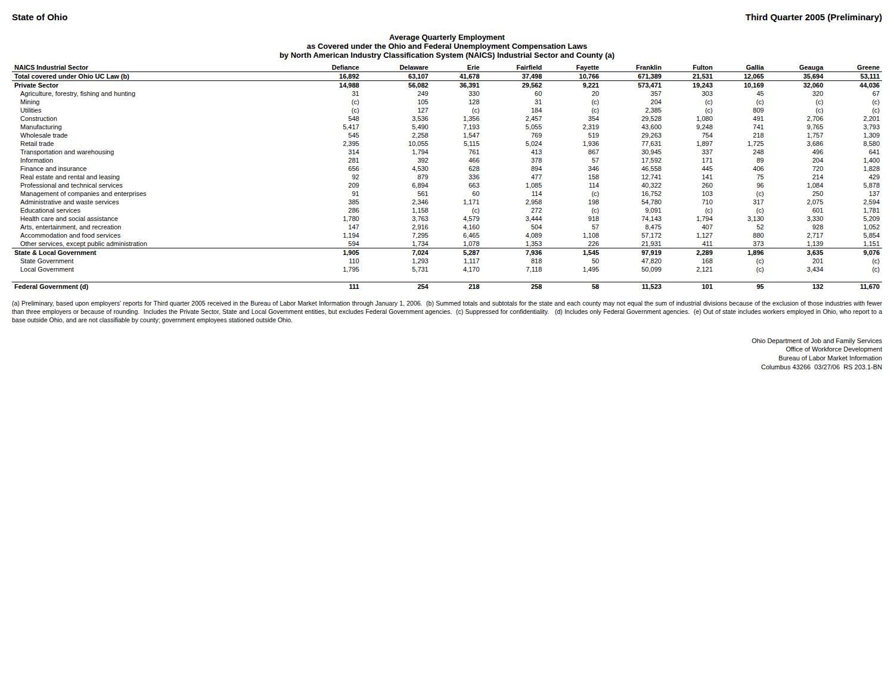State of Ohio
Third Quarter 2005 (Preliminary)
Average Quarterly Employment
as Covered under the Ohio and Federal Unemployment Compensation Laws
by North American Industry Classification System (NAICS) Industrial Sector and County (a)
| NAICS Industrial Sector | Defiance | Delaware | Erie | Fairfield | Fayette | Franklin | Fulton | Gallia | Geauga | Greene |
| --- | --- | --- | --- | --- | --- | --- | --- | --- | --- | --- |
| Total covered under Ohio UC Law (b) | 16,892 | 63,107 | 41,678 | 37,498 | 10,766 | 671,389 | 21,531 | 12,065 | 35,694 | 53,111 |
| Private Sector | 14,988 | 56,082 | 36,391 | 29,562 | 9,221 | 573,471 | 19,243 | 10,169 | 32,060 | 44,036 |
| Agriculture, forestry, fishing and hunting | 31 | 249 | 330 | 60 | 20 | 357 | 303 | 45 | 320 | 67 |
| Mining | (c) | 105 | 128 | 31 | (c) | 204 | (c) | (c) | (c) | (c) |
| Utilities | (c) | 127 | (c) | 184 | (c) | 2,385 | (c) | 809 | (c) | (c) |
| Construction | 548 | 3,536 | 1,356 | 2,457 | 354 | 29,528 | 1,080 | 491 | 2,706 | 2,201 |
| Manufacturing | 5,417 | 5,490 | 7,193 | 5,055 | 2,319 | 43,600 | 9,248 | 741 | 9,765 | 3,793 |
| Wholesale trade | 545 | 2,258 | 1,547 | 769 | 519 | 29,263 | 754 | 218 | 1,757 | 1,309 |
| Retail trade | 2,395 | 10,055 | 5,115 | 5,024 | 1,936 | 77,631 | 1,897 | 1,725 | 3,686 | 8,580 |
| Transportation and warehousing | 314 | 1,794 | 761 | 413 | 867 | 30,945 | 337 | 248 | 496 | 641 |
| Information | 281 | 392 | 466 | 378 | 57 | 17,592 | 171 | 89 | 204 | 1,400 |
| Finance and insurance | 656 | 4,530 | 628 | 894 | 346 | 46,558 | 445 | 406 | 720 | 1,828 |
| Real estate and rental and leasing | 92 | 879 | 336 | 477 | 158 | 12,741 | 141 | 75 | 214 | 429 |
| Professional and technical services | 209 | 6,894 | 663 | 1,085 | 114 | 40,322 | 260 | 96 | 1,084 | 5,878 |
| Management of companies and enterprises | 91 | 561 | 60 | 114 | (c) | 16,752 | 103 | (c) | 250 | 137 |
| Administrative and waste services | 385 | 2,346 | 1,171 | 2,958 | 198 | 54,780 | 710 | 317 | 2,075 | 2,594 |
| Educational services | 286 | 1,158 | (c) | 272 | (c) | 9,091 | (c) | (c) | 601 | 1,781 |
| Health care and social assistance | 1,780 | 3,763 | 4,579 | 3,444 | 918 | 74,143 | 1,794 | 3,130 | 3,330 | 5,209 |
| Arts, entertainment, and recreation | 147 | 2,916 | 4,160 | 504 | 57 | 8,475 | 407 | 52 | 928 | 1,052 |
| Accommodation and food services | 1,194 | 7,295 | 6,465 | 4,089 | 1,108 | 57,172 | 1,127 | 880 | 2,717 | 5,854 |
| Other services, except public administration | 594 | 1,734 | 1,078 | 1,353 | 226 | 21,931 | 411 | 373 | 1,139 | 1,151 |
| State & Local Government | 1,905 | 7,024 | 5,287 | 7,936 | 1,545 | 97,919 | 2,289 | 1,896 | 3,635 | 9,076 |
| State Government | 110 | 1,293 | 1,117 | 818 | 50 | 47,820 | 168 | (c) | 201 | (c) |
| Local Government | 1,795 | 5,731 | 4,170 | 7,118 | 1,495 | 50,099 | 2,121 | (c) | 3,434 | (c) |
| Federal Government (d) | 111 | 254 | 218 | 258 | 58 | 11,523 | 101 | 95 | 132 | 11,670 |
(a) Preliminary, based upon employers' reports for Third quarter 2005 received in the Bureau of Labor Market Information through January 1, 2006. (b) Summed totals and subtotals for the state and each county may not equal the sum of industrial divisions because of the exclusion of those industries with fewer than three employers or because of rounding. Includes the Private Sector, State and Local Government entities, but excludes Federal Government agencies. (c) Suppressed for confidentiality. (d) Includes only Federal Government agencies. (e) Out of state includes workers employed in Ohio, who report to a base outside Ohio, and are not classifiable by county; government employees stationed outside Ohio.
Ohio Department of Job and Family Services
Office of Workforce Development
Bureau of Labor Market Information
Columbus 43266 03/27/06 RS 203.1-BN